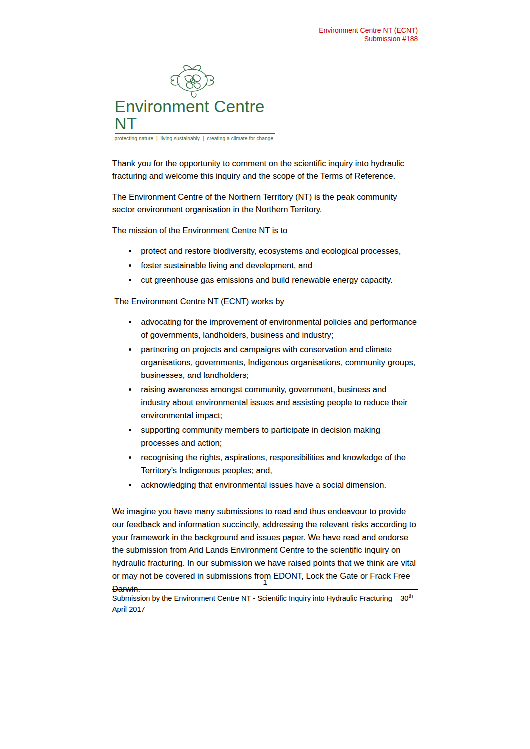Environment Centre NT (ECNT)
Submission #188
Environment Centre NT
protecting nature | living sustainably | creating a climate for change
Thank you for the opportunity to comment on the scientific inquiry into hydraulic fracturing and welcome this inquiry and the scope of the Terms of Reference.
The Environment Centre of the Northern Territory (NT) is the peak community sector environment organisation in the Northern Territory.
The mission of the Environment Centre NT is to
protect and restore biodiversity, ecosystems and ecological processes,
foster sustainable living and development, and
cut greenhouse gas emissions and build renewable energy capacity.
The Environment Centre NT (ECNT) works by
advocating for the improvement of environmental policies and performance of governments, landholders, business and industry;
partnering on projects and campaigns with conservation and climate organisations, governments, Indigenous organisations, community groups, businesses, and landholders;
raising awareness amongst community, government, business and industry about environmental issues and assisting people to reduce their environmental impact;
supporting community members to participate in decision making processes and action;
recognising the rights, aspirations, responsibilities and knowledge of the Territory’s Indigenous peoples; and,
acknowledging that environmental issues have a social dimension.
We imagine you have many submissions to read and thus endeavour to provide our feedback and information succinctly, addressing the relevant risks according to your framework in the background and issues paper. We have read and endorse the submission from Arid Lands Environment Centre to the scientific inquiry on hydraulic fracturing. In our submission we have raised points that we think are vital or may not be covered in submissions from EDONT, Lock the Gate or Frack Free Darwin.
1
Submission by the Environment Centre NT - Scientific Inquiry into Hydraulic Fracturing – 30th April 2017